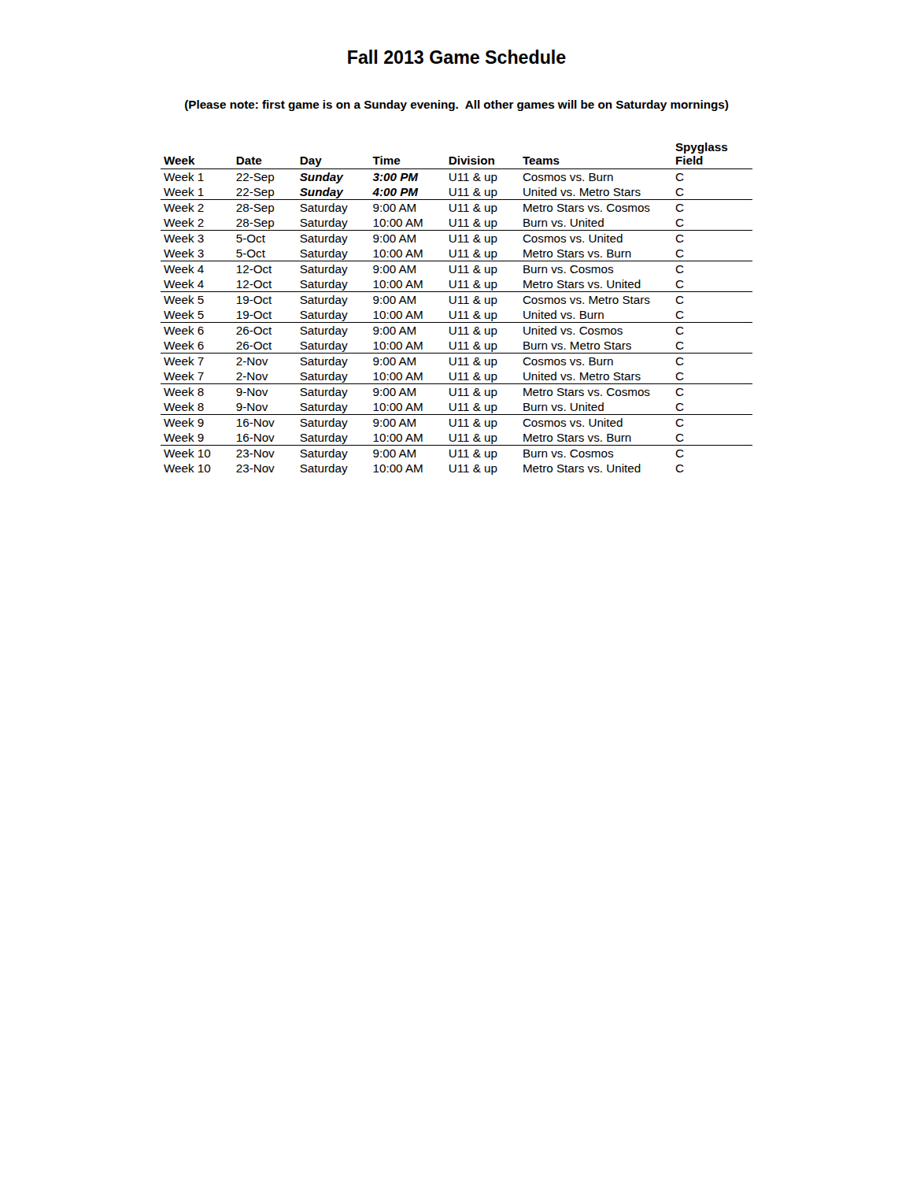Fall 2013 Game Schedule
(Please note: first game is on a Sunday evening. All other games will be on Saturday mornings)
| Week | Date | Day | Time | Division | Teams | Spyglass Field |
| --- | --- | --- | --- | --- | --- | --- |
| Week 1 | 22-Sep | Sunday | 3:00 PM | U11 & up | Cosmos vs. Burn | C |
| Week 1 | 22-Sep | Sunday | 4:00 PM | U11 & up | United vs. Metro Stars | C |
| Week 2 | 28-Sep | Saturday | 9:00 AM | U11 & up | Metro Stars vs. Cosmos | C |
| Week 2 | 28-Sep | Saturday | 10:00 AM | U11 & up | Burn vs. United | C |
| Week 3 | 5-Oct | Saturday | 9:00 AM | U11 & up | Cosmos vs. United | C |
| Week 3 | 5-Oct | Saturday | 10:00 AM | U11 & up | Metro Stars vs. Burn | C |
| Week 4 | 12-Oct | Saturday | 9:00 AM | U11 & up | Burn vs. Cosmos | C |
| Week 4 | 12-Oct | Saturday | 10:00 AM | U11 & up | Metro Stars vs. United | C |
| Week 5 | 19-Oct | Saturday | 9:00 AM | U11 & up | Cosmos vs. Metro Stars | C |
| Week 5 | 19-Oct | Saturday | 10:00 AM | U11 & up | United vs. Burn | C |
| Week 6 | 26-Oct | Saturday | 9:00 AM | U11 & up | United vs. Cosmos | C |
| Week 6 | 26-Oct | Saturday | 10:00 AM | U11 & up | Burn vs. Metro Stars | C |
| Week 7 | 2-Nov | Saturday | 9:00 AM | U11 & up | Cosmos vs. Burn | C |
| Week 7 | 2-Nov | Saturday | 10:00 AM | U11 & up | United vs. Metro Stars | C |
| Week 8 | 9-Nov | Saturday | 9:00 AM | U11 & up | Metro Stars vs. Cosmos | C |
| Week 8 | 9-Nov | Saturday | 10:00 AM | U11 & up | Burn vs. United | C |
| Week 9 | 16-Nov | Saturday | 9:00 AM | U11 & up | Cosmos vs. United | C |
| Week 9 | 16-Nov | Saturday | 10:00 AM | U11 & up | Metro Stars vs. Burn | C |
| Week 10 | 23-Nov | Saturday | 9:00 AM | U11 & up | Burn vs. Cosmos | C |
| Week 10 | 23-Nov | Saturday | 10:00 AM | U11 & up | Metro Stars vs. United | C |